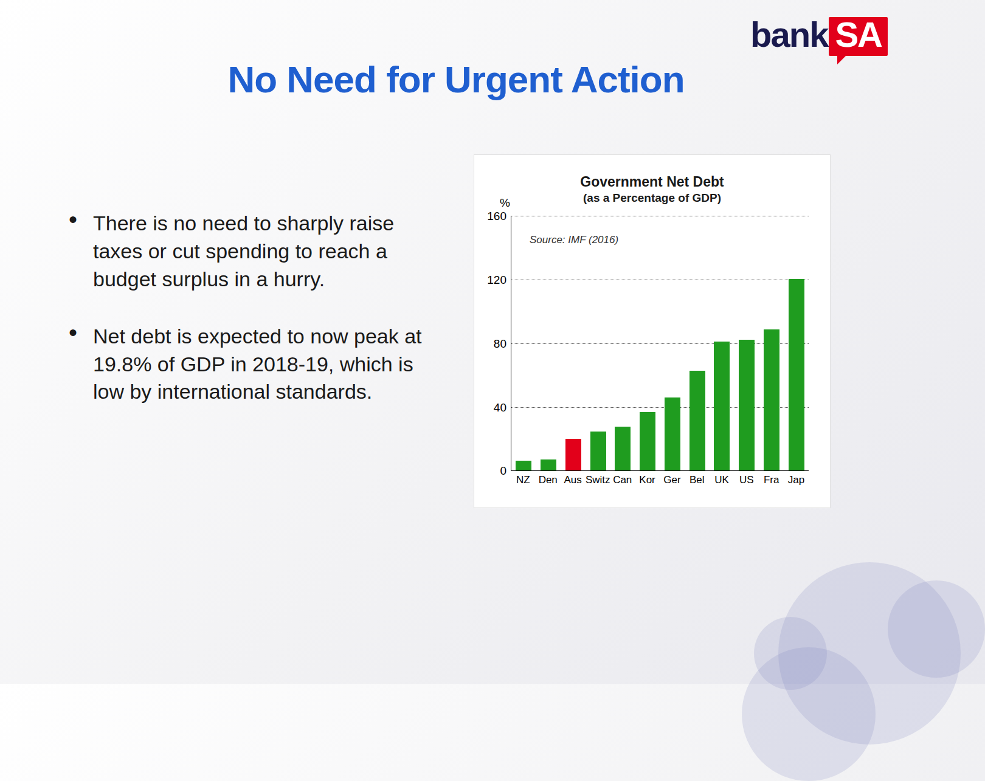bankSA
No Need for Urgent Action
There is no need to sharply raise taxes or cut spending to reach a budget surplus in a hurry.
Net debt is expected to now peak at 19.8% of GDP in 2018-19, which is low by international standards.
Government Net Debt (as a Percentage of GDP)
%
Source: IMF (2016)
160
120
80
40
0
NZ Den Aus Switz Can Kor Ger Bel UK US Fra Jap